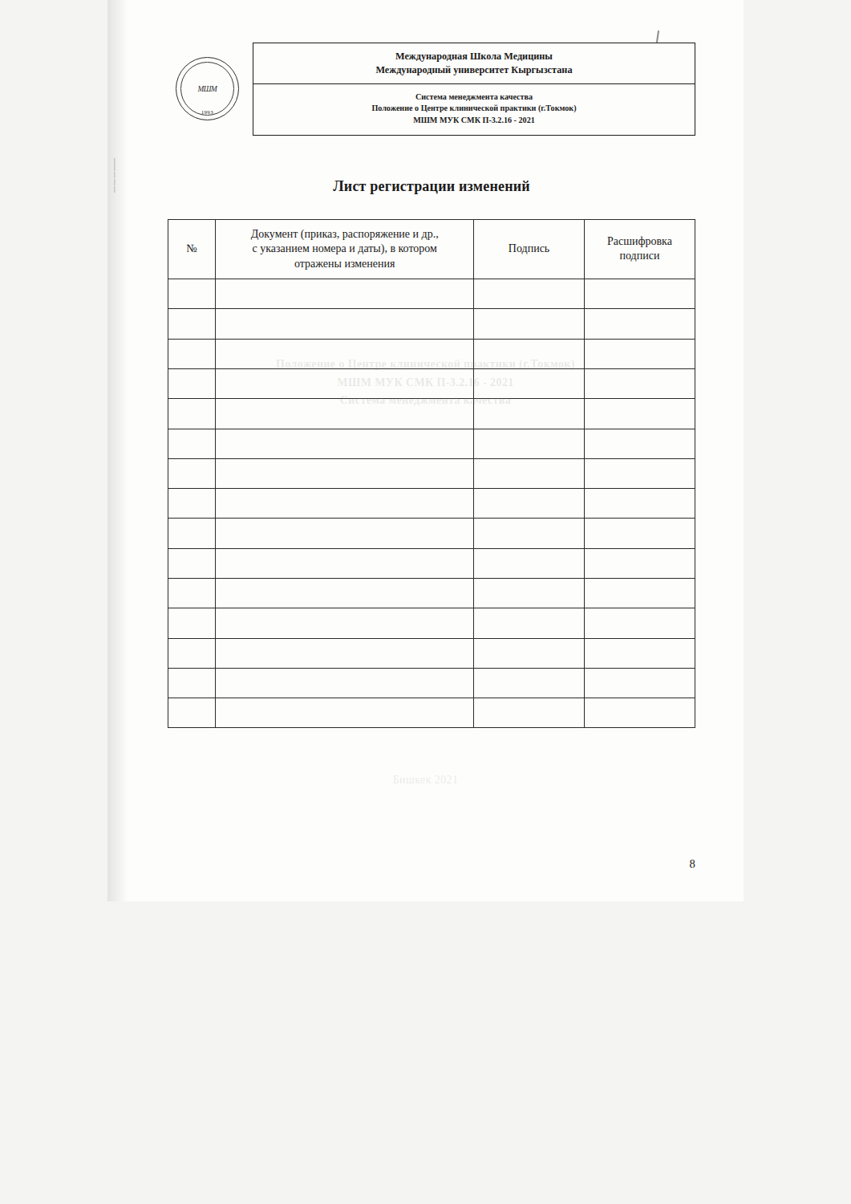|
|
|
|
|
МШМ
1993
Международная Школа Медицины
Международный университет Кыргызстана
Система менеджмента качества
Положение о Центре клинической практики (г.Токмок)
МШМ МУК СМК П-3.2.16 - 2021
Лист регистрации изменений
| № | Документ (приказ, распоряжение и др., с указанием номера и даты), в котором отражены изменения | Подпись | Расшифровка подписи |
| --- | --- | --- | --- |
Положение о Центре клинической практики (г.Токмок)
МШМ МУК СМК П-3.2.16 - 2021
Система менеджмента качества
Бишкек 2021
8